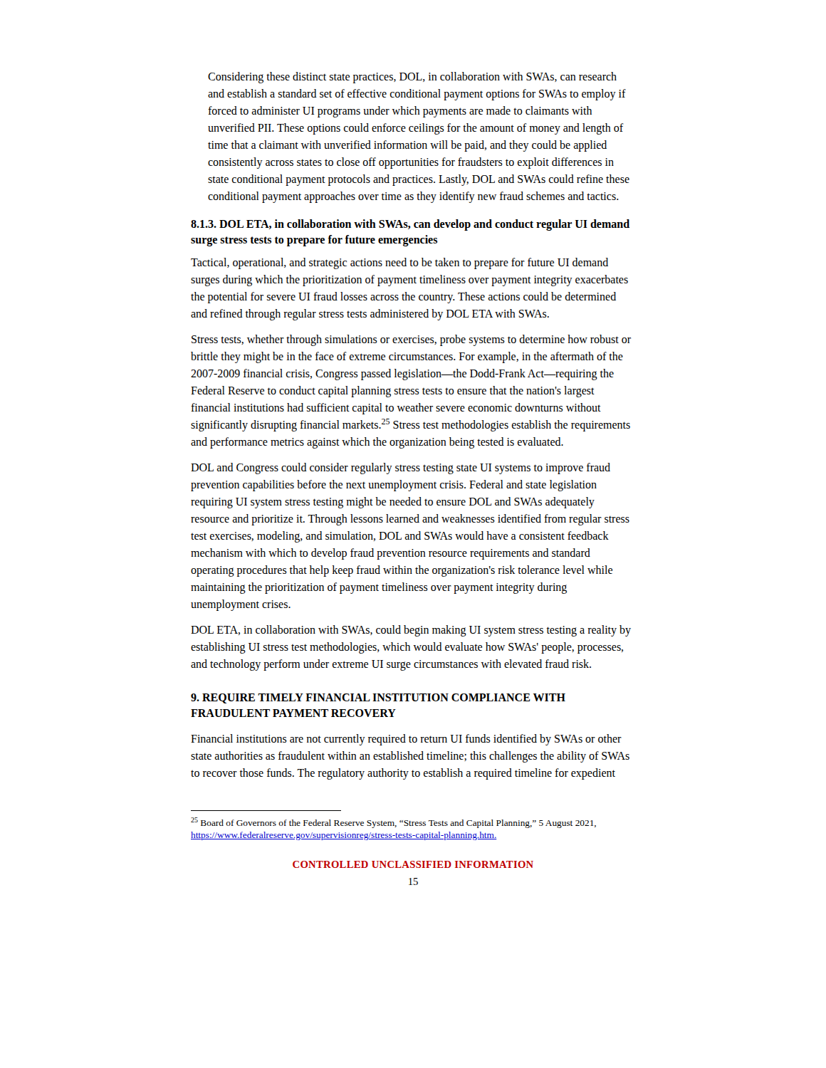Considering these distinct state practices, DOL, in collaboration with SWAs, can research and establish a standard set of effective conditional payment options for SWAs to employ if forced to administer UI programs under which payments are made to claimants with unverified PII. These options could enforce ceilings for the amount of money and length of time that a claimant with unverified information will be paid, and they could be applied consistently across states to close off opportunities for fraudsters to exploit differences in state conditional payment protocols and practices. Lastly, DOL and SWAs could refine these conditional payment approaches over time as they identify new fraud schemes and tactics.
8.1.3. DOL ETA, in collaboration with SWAs, can develop and conduct regular UI demand surge stress tests to prepare for future emergencies
Tactical, operational, and strategic actions need to be taken to prepare for future UI demand surges during which the prioritization of payment timeliness over payment integrity exacerbates the potential for severe UI fraud losses across the country. These actions could be determined and refined through regular stress tests administered by DOL ETA with SWAs.
Stress tests, whether through simulations or exercises, probe systems to determine how robust or brittle they might be in the face of extreme circumstances. For example, in the aftermath of the 2007-2009 financial crisis, Congress passed legislation—the Dodd-Frank Act—requiring the Federal Reserve to conduct capital planning stress tests to ensure that the nation's largest financial institutions had sufficient capital to weather severe economic downturns without significantly disrupting financial markets.25 Stress test methodologies establish the requirements and performance metrics against which the organization being tested is evaluated.
DOL and Congress could consider regularly stress testing state UI systems to improve fraud prevention capabilities before the next unemployment crisis. Federal and state legislation requiring UI system stress testing might be needed to ensure DOL and SWAs adequately resource and prioritize it. Through lessons learned and weaknesses identified from regular stress test exercises, modeling, and simulation, DOL and SWAs would have a consistent feedback mechanism with which to develop fraud prevention resource requirements and standard operating procedures that help keep fraud within the organization's risk tolerance level while maintaining the prioritization of payment timeliness over payment integrity during unemployment crises.
DOL ETA, in collaboration with SWAs, could begin making UI system stress testing a reality by establishing UI stress test methodologies, which would evaluate how SWAs' people, processes, and technology perform under extreme UI surge circumstances with elevated fraud risk.
9. REQUIRE TIMELY FINANCIAL INSTITUTION COMPLIANCE WITH FRAUDULENT PAYMENT RECOVERY
Financial institutions are not currently required to return UI funds identified by SWAs or other state authorities as fraudulent within an established timeline; this challenges the ability of SWAs to recover those funds. The regulatory authority to establish a required timeline for expedient
25 Board of Governors of the Federal Reserve System, “Stress Tests and Capital Planning,” 5 August 2021, https://www.federalreserve.gov/supervisionreg/stress-tests-capital-planning.htm.
CONTROLLED UNCLASSIFIED INFORMATION
15